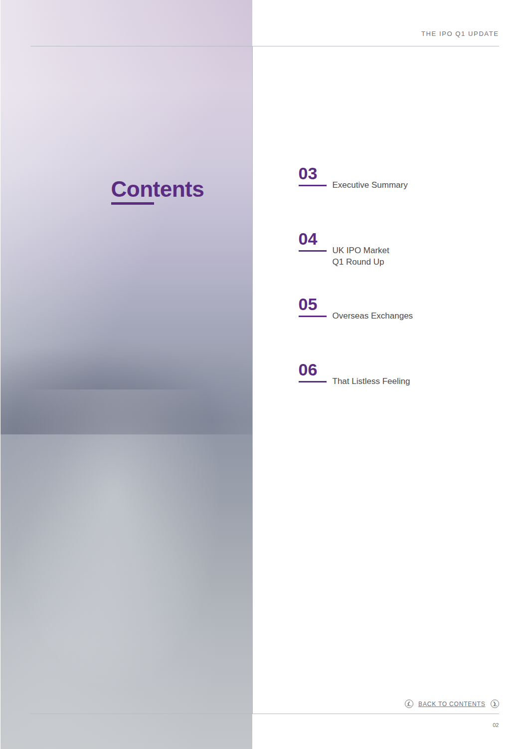The IPO Q1 Update
Contents
03 Executive Summary
04 UK IPO Market
Q1 Round Up
05 Overseas Exchanges
06 That Listless Feeling
❮ Back to Contents ❯
02